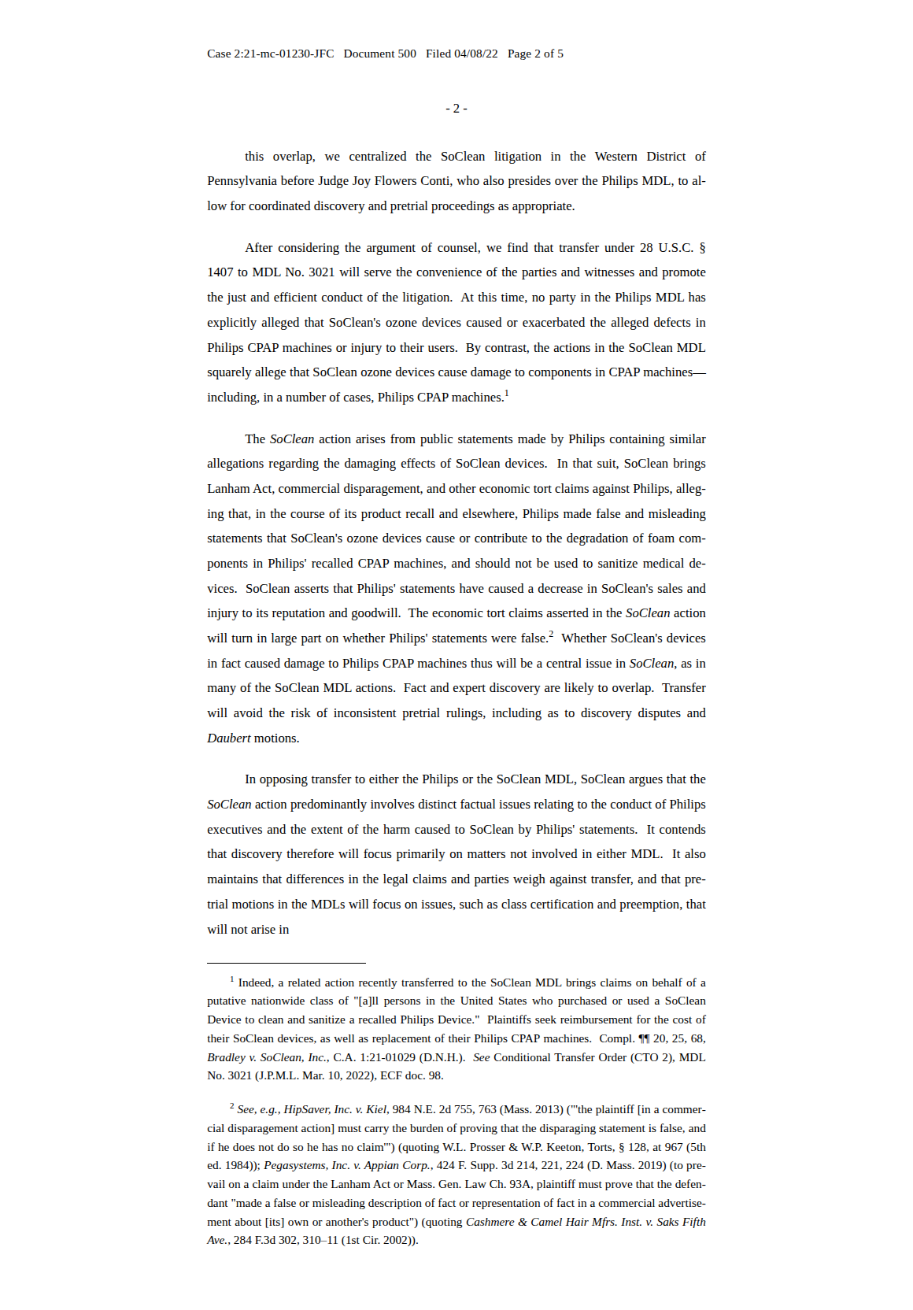Case 2:21-mc-01230-JFC Document 500 Filed 04/08/22 Page 2 of 5
- 2 -
this overlap, we centralized the SoClean litigation in the Western District of Pennsylvania before Judge Joy Flowers Conti, who also presides over the Philips MDL, to allow for coordinated discovery and pretrial proceedings as appropriate.
After considering the argument of counsel, we find that transfer under 28 U.S.C. § 1407 to MDL No. 3021 will serve the convenience of the parties and witnesses and promote the just and efficient conduct of the litigation. At this time, no party in the Philips MDL has explicitly alleged that SoClean's ozone devices caused or exacerbated the alleged defects in Philips CPAP machines or injury to their users. By contrast, the actions in the SoClean MDL squarely allege that SoClean ozone devices cause damage to components in CPAP machines—including, in a number of cases, Philips CPAP machines.1
The SoClean action arises from public statements made by Philips containing similar allegations regarding the damaging effects of SoClean devices. In that suit, SoClean brings Lanham Act, commercial disparagement, and other economic tort claims against Philips, alleging that, in the course of its product recall and elsewhere, Philips made false and misleading statements that SoClean's ozone devices cause or contribute to the degradation of foam components in Philips' recalled CPAP machines, and should not be used to sanitize medical devices. SoClean asserts that Philips' statements have caused a decrease in SoClean's sales and injury to its reputation and goodwill. The economic tort claims asserted in the SoClean action will turn in large part on whether Philips' statements were false.2 Whether SoClean's devices in fact caused damage to Philips CPAP machines thus will be a central issue in SoClean, as in many of the SoClean MDL actions. Fact and expert discovery are likely to overlap. Transfer will avoid the risk of inconsistent pretrial rulings, including as to discovery disputes and Daubert motions.
In opposing transfer to either the Philips or the SoClean MDL, SoClean argues that the SoClean action predominantly involves distinct factual issues relating to the conduct of Philips executives and the extent of the harm caused to SoClean by Philips' statements. It contends that discovery therefore will focus primarily on matters not involved in either MDL. It also maintains that differences in the legal claims and parties weigh against transfer, and that pretrial motions in the MDLs will focus on issues, such as class certification and preemption, that will not arise in
1 Indeed, a related action recently transferred to the SoClean MDL brings claims on behalf of a putative nationwide class of "[a]ll persons in the United States who purchased or used a SoClean Device to clean and sanitize a recalled Philips Device." Plaintiffs seek reimbursement for the cost of their SoClean devices, as well as replacement of their Philips CPAP machines. Compl. ¶¶ 20, 25, 68, Bradley v. SoClean, Inc., C.A. 1:21-01029 (D.N.H.). See Conditional Transfer Order (CTO 2), MDL No. 3021 (J.P.M.L. Mar. 10, 2022), ECF doc. 98.
2 See, e.g., HipSaver, Inc. v. Kiel, 984 N.E. 2d 755, 763 (Mass. 2013) ("'the plaintiff [in a commercial disparagement action] must carry the burden of proving that the disparaging statement is false, and if he does not do so he has no claim'") (quoting W.L. Prosser & W.P. Keeton, Torts, § 128, at 967 (5th ed. 1984)); Pegasystems, Inc. v. Appian Corp., 424 F. Supp. 3d 214, 221, 224 (D. Mass. 2019) (to prevail on a claim under the Lanham Act or Mass. Gen. Law Ch. 93A, plaintiff must prove that the defendant "made a false or misleading description of fact or representation of fact in a commercial advertisement about [its] own or another's product") (quoting Cashmere & Camel Hair Mfrs. Inst. v. Saks Fifth Ave., 284 F.3d 302, 310–11 (1st Cir. 2002)).